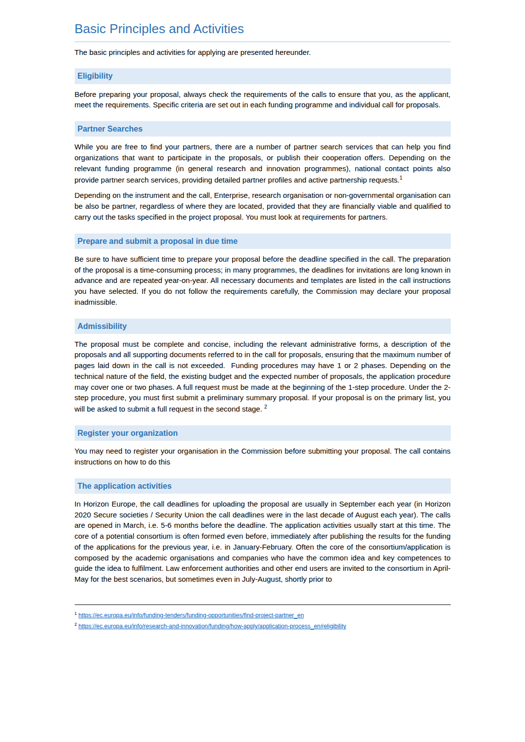Basic Principles and Activities
The basic principles and activities for applying are presented hereunder.
Eligibility
Before preparing your proposal, always check the requirements of the calls to ensure that you, as the applicant, meet the requirements. Specific criteria are set out in each funding programme and individual call for proposals.
Partner Searches
While you are free to find your partners, there are a number of partner search services that can help you find organizations that want to participate in the proposals, or publish their cooperation offers. Depending on the relevant funding programme (in general research and innovation programmes), national contact points also provide partner search services, providing detailed partner profiles and active partnership requests.1
Depending on the instrument and the call, Enterprise, research organisation or non-governmental organisation can be also be partner, regardless of where they are located, provided that they are financially viable and qualified to carry out the tasks specified in the project proposal. You must look at requirements for partners.
Prepare and submit a proposal in due time
Be sure to have sufficient time to prepare your proposal before the deadline specified in the call. The preparation of the proposal is a time-consuming process; in many programmes, the deadlines for invitations are long known in advance and are repeated year-on-year. All necessary documents and templates are listed in the call instructions you have selected. If you do not follow the requirements carefully, the Commission may declare your proposal inadmissible.
Admissibility
The proposal must be complete and concise, including the relevant administrative forms, a description of the proposals and all supporting documents referred to in the call for proposals, ensuring that the maximum number of pages laid down in the call is not exceeded. Funding procedures may have 1 or 2 phases. Depending on the technical nature of the field, the existing budget and the expected number of proposals, the application procedure may cover one or two phases. A full request must be made at the beginning of the 1-step procedure. Under the 2-step procedure, you must first submit a preliminary summary proposal. If your proposal is on the primary list, you will be asked to submit a full request in the second stage. 2
Register your organization
You may need to register your organisation in the Commission before submitting your proposal. The call contains instructions on how to do this
The application activities
In Horizon Europe, the call deadlines for uploading the proposal are usually in September each year (in Horizon 2020 Secure societies / Security Union the call deadlines were in the last decade of August each year). The calls are opened in March, i.e. 5-6 months before the deadline. The application activities usually start at this time. The core of a potential consortium is often formed even before, immediately after publishing the results for the funding of the applications for the previous year, i.e. in January-February. Often the core of the consortium/application is composed by the academic organisations and companies who have the common idea and key competences to guide the idea to fulfilment. Law enforcement authorities and other end users are invited to the consortium in April-May for the best scenarios, but sometimes even in July-August, shortly prior to
1 https://ec.europa.eu/info/funding-tenders/funding-opportunities/find-project-partner_en
2 https://ec.europa.eu/info/research-and-innovation/funding/how-apply/application-process_en#eligibility